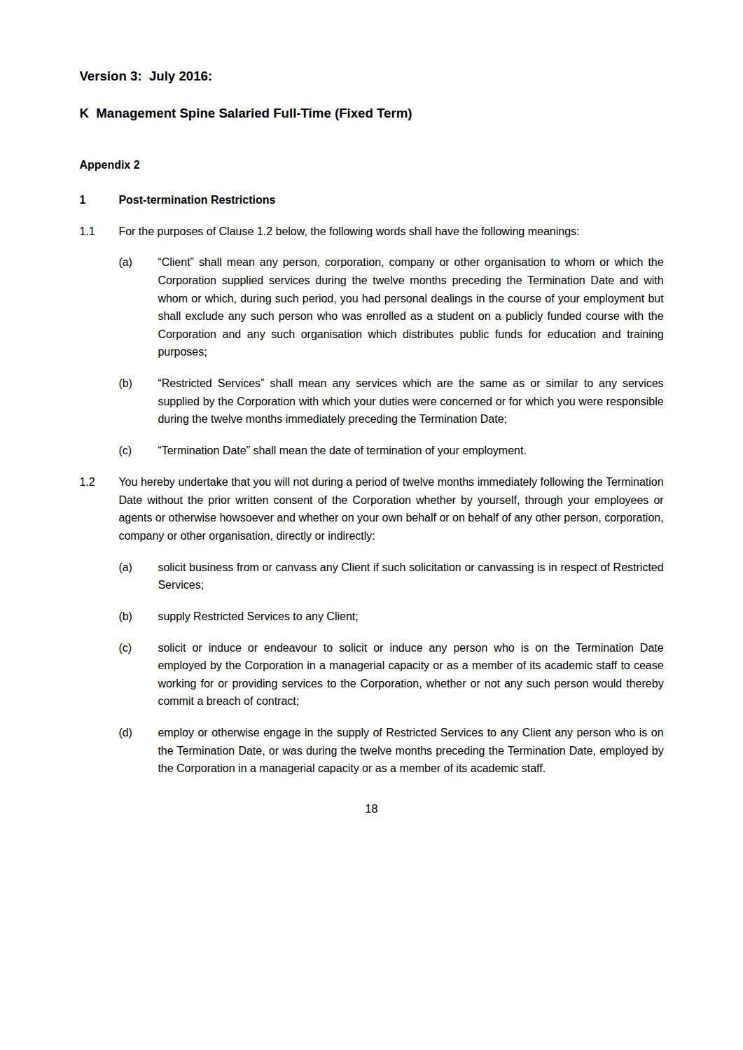Version 3: July 2016:
K Management Spine Salaried Full-Time (Fixed Term)
Appendix 2
1 Post-termination Restrictions
1.1 For the purposes of Clause 1.2 below, the following words shall have the following meanings:
(a) “Client” shall mean any person, corporation, company or other organisation to whom or which the Corporation supplied services during the twelve months preceding the Termination Date and with whom or which, during such period, you had personal dealings in the course of your employment but shall exclude any such person who was enrolled as a student on a publicly funded course with the Corporation and any such organisation which distributes public funds for education and training purposes;
(b) “Restricted Services” shall mean any services which are the same as or similar to any services supplied by the Corporation with which your duties were concerned or for which you were responsible during the twelve months immediately preceding the Termination Date;
(c) “Termination Date” shall mean the date of termination of your employment.
1.2 You hereby undertake that you will not during a period of twelve months immediately following the Termination Date without the prior written consent of the Corporation whether by yourself, through your employees or agents or otherwise howsoever and whether on your own behalf or on behalf of any other person, corporation, company or other organisation, directly or indirectly:
(a) solicit business from or canvass any Client if such solicitation or canvassing is in respect of Restricted Services;
(b) supply Restricted Services to any Client;
(c) solicit or induce or endeavour to solicit or induce any person who is on the Termination Date employed by the Corporation in a managerial capacity or as a member of its academic staff to cease working for or providing services to the Corporation, whether or not any such person would thereby commit a breach of contract;
(d) employ or otherwise engage in the supply of Restricted Services to any Client any person who is on the Termination Date, or was during the twelve months preceding the Termination Date, employed by the Corporation in a managerial capacity or as a member of its academic staff.
18